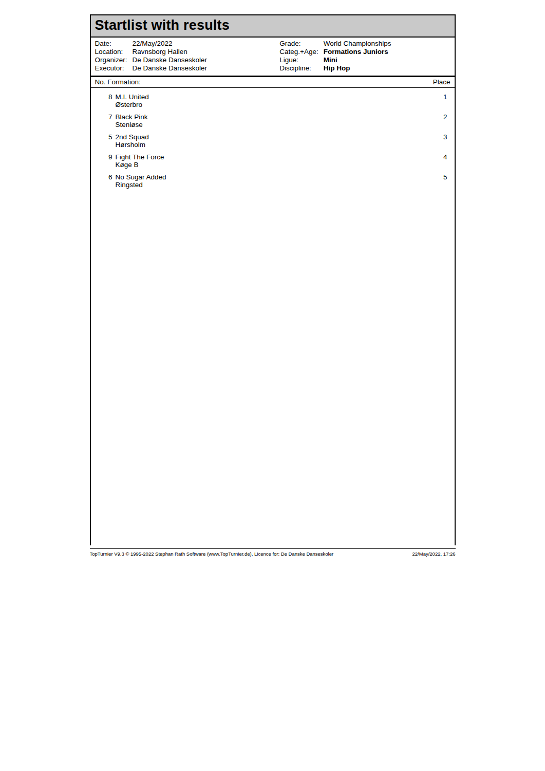Startlist with results
| Date: | 22/May/2022 |
| Location: | Ravnsborg Hallen |
| Organizer: | De Danske Danseskoler |
| Executor: | De Danske Danseskoler |
| Grade: | World Championships |
| Categ.+Age: | Formations Juniors |
| Ligue: | Mini |
| Discipline: | Hip Hop |
No. Formation: Place
| 8 | M.I. United | 1 |
| | Østerbro | |
| 7 | Black Pink | 2 |
| | Stenløse | |
| 5 | 2nd Squad | 3 |
| | Hørsholm | |
| 9 | Fight The Force | 4 |
| | Køge B | |
| 6 | No Sugar Added | 5 |
| | Ringsted | |
TopTurnier V9.3 © 1995-2022 Stephan Rath Software (www.TopTurnier.de), Licence for: De Danske Danseskoler 22/May/2022, 17:26